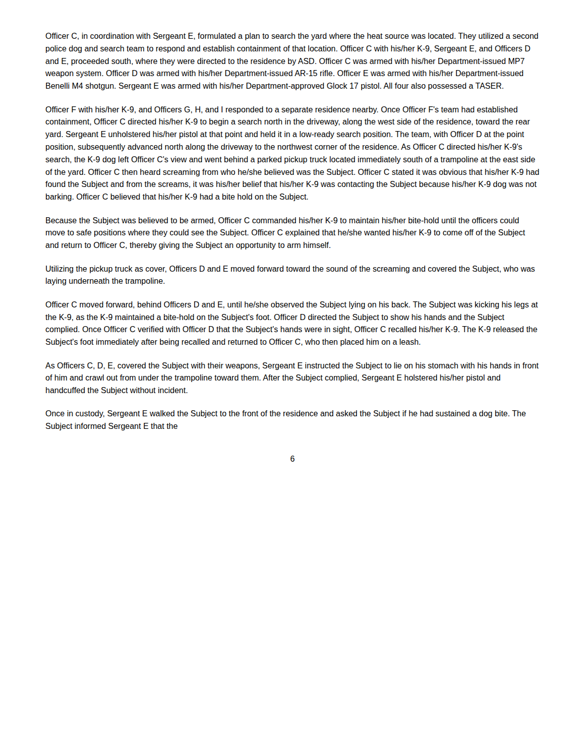Officer C, in coordination with Sergeant E, formulated a plan to search the yard where the heat source was located. They utilized a second police dog and search team to respond and establish containment of that location. Officer C with his/her K-9, Sergeant E, and Officers D and E, proceeded south, where they were directed to the residence by ASD. Officer C was armed with his/her Department-issued MP7 weapon system. Officer D was armed with his/her Department-issued AR-15 rifle. Officer E was armed with his/her Department-issued Benelli M4 shotgun. Sergeant E was armed with his/her Department-approved Glock 17 pistol. All four also possessed a TASER.
Officer F with his/her K-9, and Officers G, H, and I responded to a separate residence nearby. Once Officer F's team had established containment, Officer C directed his/her K-9 to begin a search north in the driveway, along the west side of the residence, toward the rear yard. Sergeant E unholstered his/her pistol at that point and held it in a low-ready search position. The team, with Officer D at the point position, subsequently advanced north along the driveway to the northwest corner of the residence. As Officer C directed his/her K-9's search, the K-9 dog left Officer C's view and went behind a parked pickup truck located immediately south of a trampoline at the east side of the yard. Officer C then heard screaming from who he/she believed was the Subject. Officer C stated it was obvious that his/her K-9 had found the Subject and from the screams, it was his/her belief that his/her K-9 was contacting the Subject because his/her K-9 dog was not barking. Officer C believed that his/her K-9 had a bite hold on the Subject.
Because the Subject was believed to be armed, Officer C commanded his/her K-9 to maintain his/her bite-hold until the officers could move to safe positions where they could see the Subject. Officer C explained that he/she wanted his/her K-9 to come off of the Subject and return to Officer C, thereby giving the Subject an opportunity to arm himself.
Utilizing the pickup truck as cover, Officers D and E moved forward toward the sound of the screaming and covered the Subject, who was laying underneath the trampoline.
Officer C moved forward, behind Officers D and E, until he/she observed the Subject lying on his back. The Subject was kicking his legs at the K-9, as the K-9 maintained a bite-hold on the Subject's foot. Officer D directed the Subject to show his hands and the Subject complied. Once Officer C verified with Officer D that the Subject's hands were in sight, Officer C recalled his/her K-9. The K-9 released the Subject's foot immediately after being recalled and returned to Officer C, who then placed him on a leash.
As Officers C, D, E, covered the Subject with their weapons, Sergeant E instructed the Subject to lie on his stomach with his hands in front of him and crawl out from under the trampoline toward them. After the Subject complied, Sergeant E holstered his/her pistol and handcuffed the Subject without incident.
Once in custody, Sergeant E walked the Subject to the front of the residence and asked the Subject if he had sustained a dog bite. The Subject informed Sergeant E that the
6